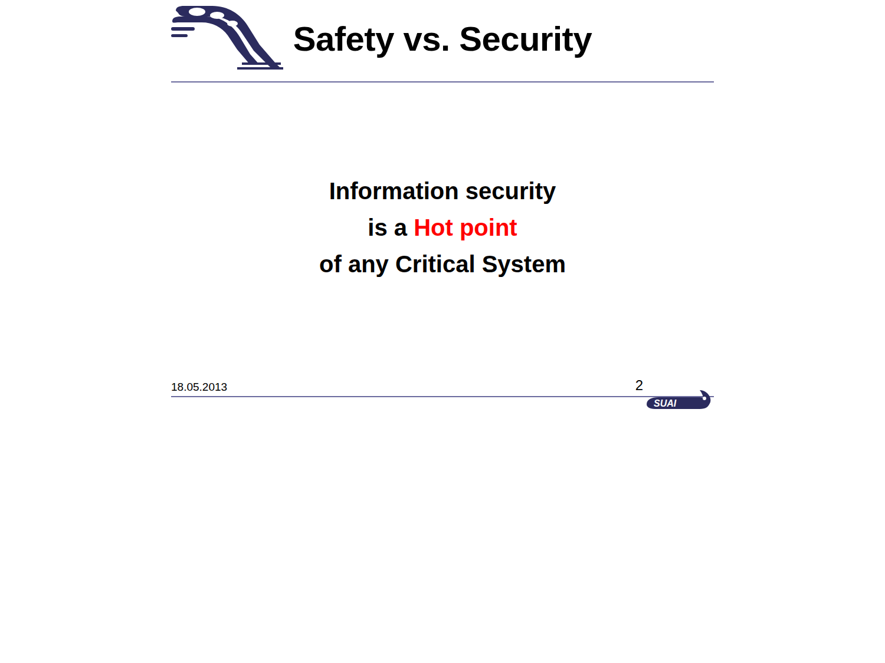Safety vs. Security
Information security
is a Hot point
of any Critical System
18.05.2013
2
SUAI